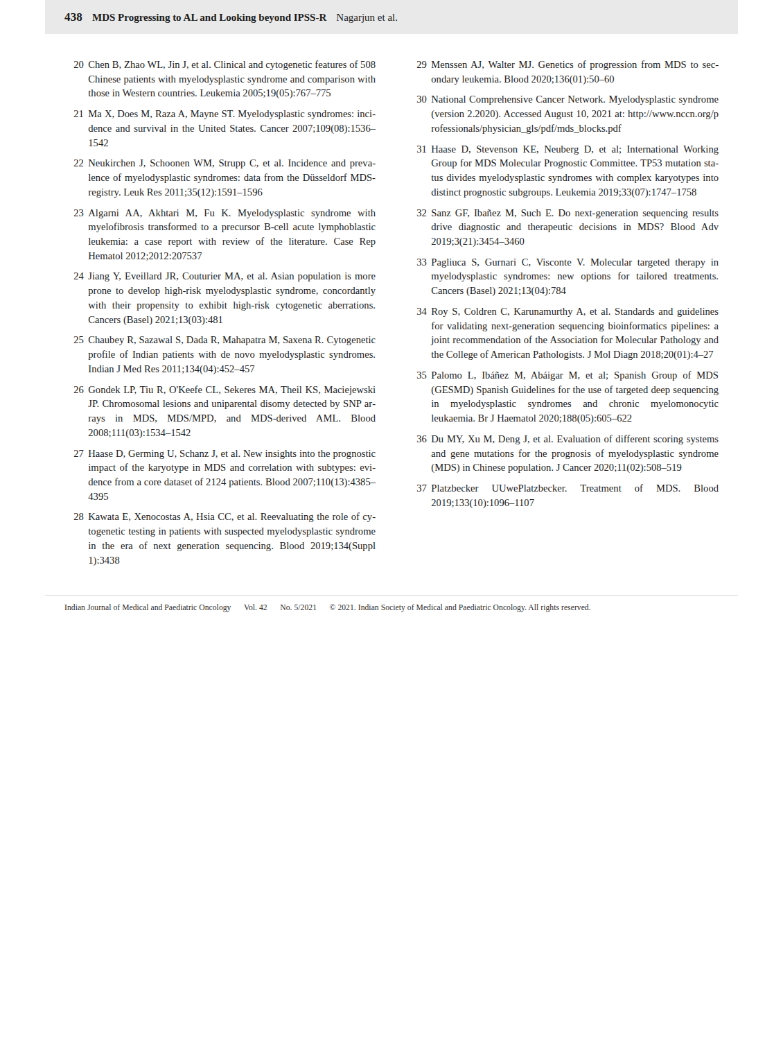438 MDS Progressing to AL and Looking beyond IPSS-R Nagarjun et al.
Chen B, Zhao WL, Jin J, et al. Clinical and cytogenetic features of 508 Chinese patients with myelodysplastic syndrome and comparison with those in Western countries. Leukemia 2005;19(05):767–775
Ma X, Does M, Raza A, Mayne ST. Myelodysplastic syndromes: incidence and survival in the United States. Cancer 2007;109(08):1536–1542
Neukirchen J, Schoonen WM, Strupp C, et al. Incidence and prevalence of myelodysplastic syndromes: data from the Düsseldorf MDS-registry. Leuk Res 2011;35(12):1591–1596
Algarni AA, Akhtari M, Fu K. Myelodysplastic syndrome with myelofibrosis transformed to a precursor B-cell acute lymphoblastic leukemia: a case report with review of the literature. Case Rep Hematol 2012;2012:207537
Jiang Y, Eveillard JR, Couturier MA, et al. Asian population is more prone to develop high-risk myelodysplastic syndrome, concordantly with their propensity to exhibit high-risk cytogenetic aberrations. Cancers (Basel) 2021;13(03):481
Chaubey R, Sazawal S, Dada R, Mahapatra M, Saxena R. Cytogenetic profile of Indian patients with de novo myelodysplastic syndromes. Indian J Med Res 2011;134(04):452–457
Gondek LP, Tiu R, O'Keefe CL, Sekeres MA, Theil KS, Maciejewski JP. Chromosomal lesions and uniparental disomy detected by SNP arrays in MDS, MDS/MPD, and MDS-derived AML. Blood 2008;111(03):1534–1542
Haase D, Germing U, Schanz J, et al. New insights into the prognostic impact of the karyotype in MDS and correlation with subtypes: evidence from a core dataset of 2124 patients. Blood 2007;110(13):4385–4395
Kawata E, Xenocostas A, Hsia CC, et al. Reevaluating the role of cytogenetic testing in patients with suspected myelodysplastic syndrome in the era of next generation sequencing. Blood 2019;134(Suppl 1):3438
Menssen AJ, Walter MJ. Genetics of progression from MDS to secondary leukemia. Blood 2020;136(01):50–60
National Comprehensive Cancer Network. Myelodysplastic syndrome (version 2.2020). Accessed August 10, 2021 at: http://www.nccn.org/professionals/physician_gls/pdf/mds_blocks.pdf
Haase D, Stevenson KE, Neuberg D, et al; International Working Group for MDS Molecular Prognostic Committee. TP53 mutation status divides myelodysplastic syndromes with complex karyotypes into distinct prognostic subgroups. Leukemia 2019;33(07):1747–1758
Sanz GF, Ibañez M, Such E. Do next-generation sequencing results drive diagnostic and therapeutic decisions in MDS? Blood Adv 2019;3(21):3454–3460
Pagliuca S, Gurnari C, Visconte V. Molecular targeted therapy in myelodysplastic syndromes: new options for tailored treatments. Cancers (Basel) 2021;13(04):784
Roy S, Coldren C, Karunamurthy A, et al. Standards and guidelines for validating next-generation sequencing bioinformatics pipelines: a joint recommendation of the Association for Molecular Pathology and the College of American Pathologists. J Mol Diagn 2018;20(01):4–27
Palomo L, Ibáñez M, Abáigar M, et al; Spanish Group of MDS (GESMD) Spanish Guidelines for the use of targeted deep sequencing in myelodysplastic syndromes and chronic myelomonocytic leukaemia. Br J Haematol 2020;188(05):605–622
Du MY, Xu M, Deng J, et al. Evaluation of different scoring systems and gene mutations for the prognosis of myelodysplastic syndrome (MDS) in Chinese population. J Cancer 2020;11(02):508–519
Platzbecker UUwePlatzbecker. Treatment of MDS. Blood 2019;133(10):1096–1107
Indian Journal of Medical and Paediatric Oncology Vol. 42 No. 5/2021 © 2021. Indian Society of Medical and Paediatric Oncology. All rights reserved.